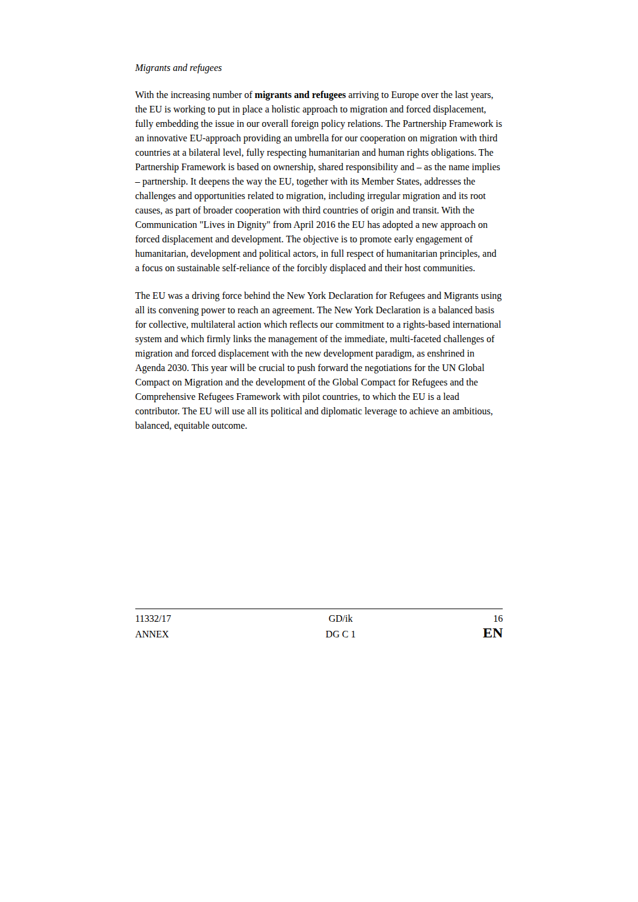Migrants and refugees
With the increasing number of migrants and refugees arriving to Europe over the last years, the EU is working to put in place a holistic approach to migration and forced displacement, fully embedding the issue in our overall foreign policy relations. The Partnership Framework is an innovative EU-approach providing an umbrella for our cooperation on migration with third countries at a bilateral level, fully respecting humanitarian and human rights obligations. The Partnership Framework is based on ownership, shared responsibility and – as the name implies – partnership. It deepens the way the EU, together with its Member States, addresses the challenges and opportunities related to migration, including irregular migration and its root causes, as part of broader cooperation with third countries of origin and transit. With the Communication "Lives in Dignity" from April 2016 the EU has adopted a new approach on forced displacement and development. The objective is to promote early engagement of humanitarian, development and political actors, in full respect of humanitarian principles, and a focus on sustainable self-reliance of the forcibly displaced and their host communities.
The EU was a driving force behind the New York Declaration for Refugees and Migrants using all its convening power to reach an agreement. The New York Declaration is a balanced basis for collective, multilateral action which reflects our commitment to a rights-based international system and which firmly links the management of the immediate, multi-faceted challenges of migration and forced displacement with the new development paradigm, as enshrined in Agenda 2030. This year will be crucial to push forward the negotiations for the UN Global Compact on Migration and the development of the Global Compact for Refugees and the Comprehensive Refugees Framework with pilot countries, to which the EU is a lead contributor. The EU will use all its political and diplomatic leverage to achieve an ambitious, balanced, equitable outcome.
11332/17
GD/ik
16
ANNEX
DG C 1
EN